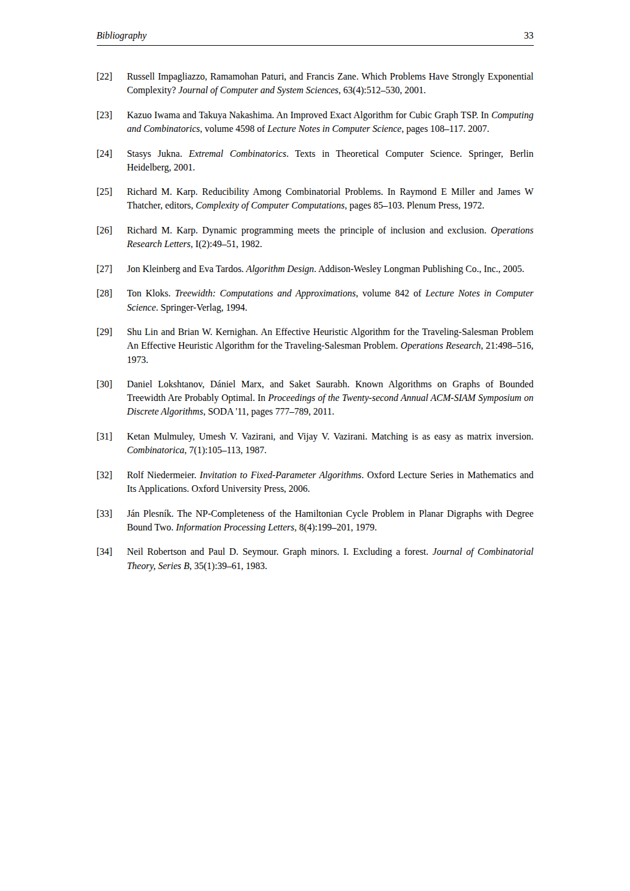Bibliography 33
Russell Impagliazzo, Ramamohan Paturi, and Francis Zane. Which Problems Have Strongly Exponential Complexity? Journal of Computer and System Sciences, 63(4):512–530, 2001.
Kazuo Iwama and Takuya Nakashima. An Improved Exact Algorithm for Cubic Graph TSP. In Computing and Combinatorics, volume 4598 of Lecture Notes in Computer Science, pages 108–117. 2007.
Stasys Jukna. Extremal Combinatorics. Texts in Theoretical Computer Science. Springer, Berlin Heidelberg, 2001.
Richard M. Karp. Reducibility Among Combinatorial Problems. In Raymond E Miller and James W Thatcher, editors, Complexity of Computer Computations, pages 85–103. Plenum Press, 1972.
Richard M. Karp. Dynamic programming meets the principle of inclusion and exclusion. Operations Research Letters, I(2):49–51, 1982.
Jon Kleinberg and Eva Tardos. Algorithm Design. Addison-Wesley Longman Publishing Co., Inc., 2005.
Ton Kloks. Treewidth: Computations and Approximations, volume 842 of Lecture Notes in Computer Science. Springer-Verlag, 1994.
Shu Lin and Brian W. Kernighan. An Effective Heuristic Algorithm for the Traveling-Salesman Problem An Effective Heuristic Algorithm for the Traveling-Salesman Problem. Operations Research, 21:498–516, 1973.
Daniel Lokshtanov, Dániel Marx, and Saket Saurabh. Known Algorithms on Graphs of Bounded Treewidth Are Probably Optimal. In Proceedings of the Twenty-second Annual ACM-SIAM Symposium on Discrete Algorithms, SODA '11, pages 777–789, 2011.
Ketan Mulmuley, Umesh V. Vazirani, and Vijay V. Vazirani. Matching is as easy as matrix inversion. Combinatorica, 7(1):105–113, 1987.
Rolf Niedermeier. Invitation to Fixed-Parameter Algorithms. Oxford Lecture Series in Mathematics and Its Applications. Oxford University Press, 2006.
Ján Plesník. The NP-Completeness of the Hamiltonian Cycle Problem in Planar Digraphs with Degree Bound Two. Information Processing Letters, 8(4):199–201, 1979.
Neil Robertson and Paul D. Seymour. Graph minors. I. Excluding a forest. Journal of Combinatorial Theory, Series B, 35(1):39–61, 1983.